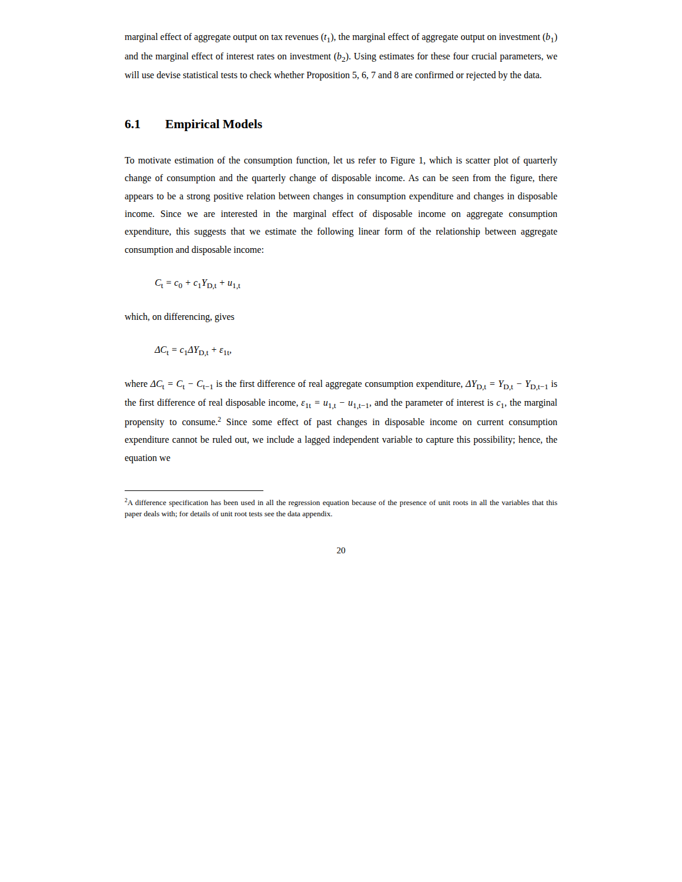marginal effect of aggregate output on tax revenues (t1), the marginal effect of aggregate output on investment (b1) and the marginal effect of interest rates on investment (b2). Using estimates for these four crucial parameters, we will use devise statistical tests to check whether Proposition 5, 6, 7 and 8 are confirmed or rejected by the data.
6.1 Empirical Models
To motivate estimation of the consumption function, let us refer to Figure 1, which is scatter plot of quarterly change of consumption and the quarterly change of disposable income. As can be seen from the figure, there appears to be a strong positive relation between changes in consumption expenditure and changes in disposable income. Since we are interested in the marginal effect of disposable income on aggregate consumption expenditure, this suggests that we estimate the following linear form of the relationship between aggregate consumption and disposable income:
Ct = c0 + c1YD,t + u1,t
which, on differencing, gives
ΔCt = c1ΔYD,t + ε1t,
where ΔCt = Ct − Ct−1 is the first difference of real aggregate consumption expenditure, ΔYD,t = YD,t − YD,t−1 is the first difference of real disposable income, ε1t = u1,t − u1,t−1, and the parameter of interest is c1, the marginal propensity to consume.2 Since some effect of past changes in disposable income on current consumption expenditure cannot be ruled out, we include a lagged independent variable to capture this possibility; hence, the equation we
2A difference specification has been used in all the regression equation because of the presence of unit roots in all the variables that this paper deals with; for details of unit root tests see the data appendix.
20